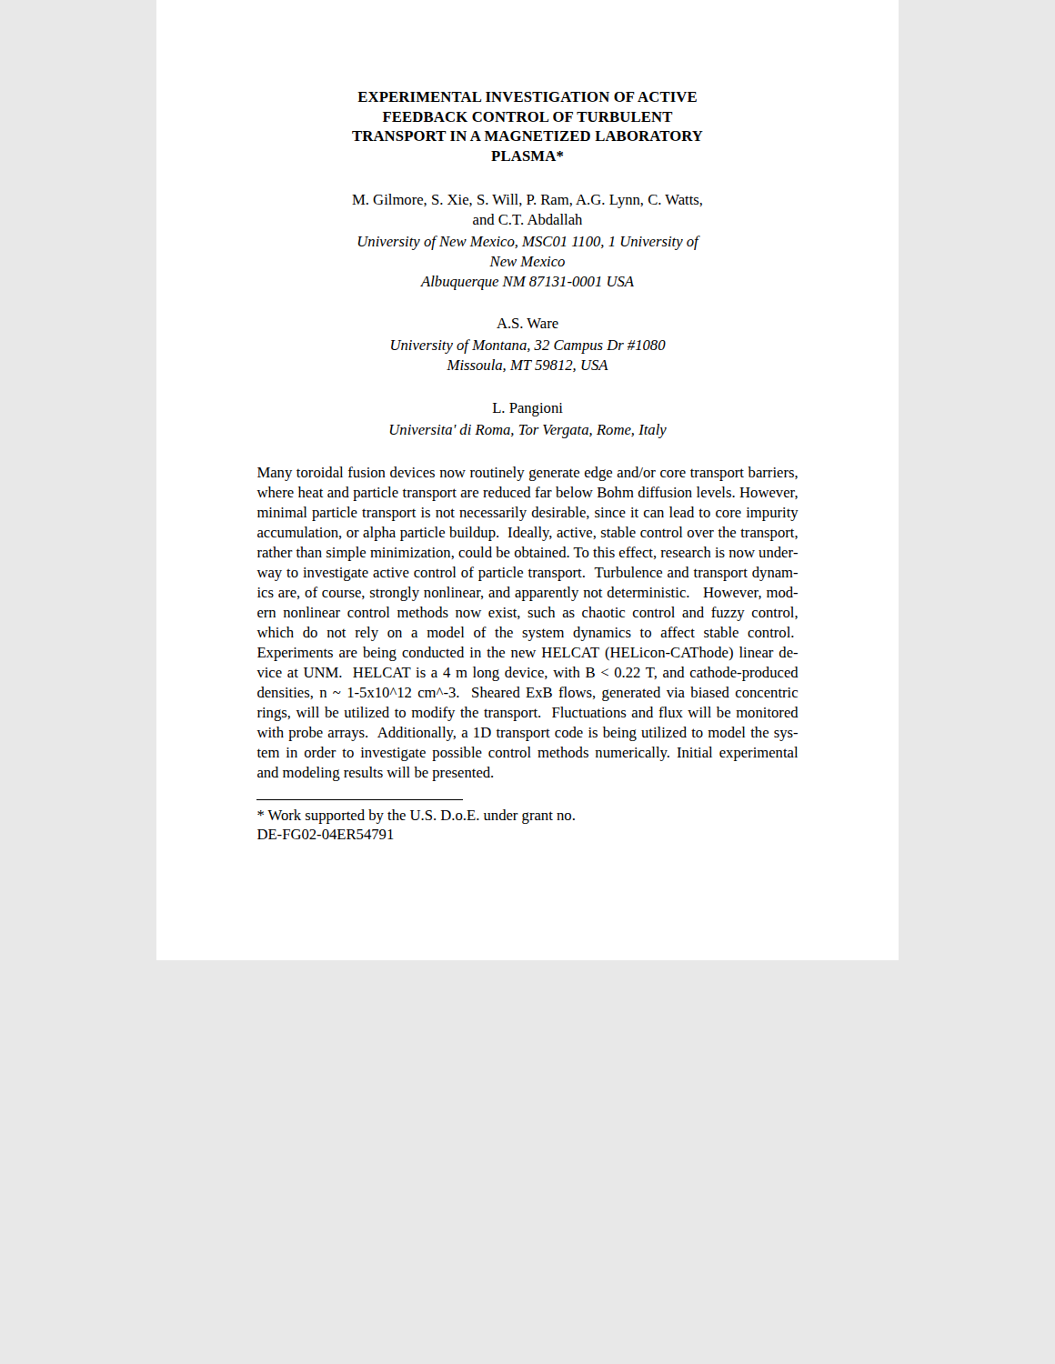Experimental Investigation of Active
Feedback Control of Turbulent
Transport in a Magnetized Laboratory
Plasma*
M. Gilmore, S. Xie, S. Will, P. Ram, A.G. Lynn, C. Watts,
and C.T. Abdallah
University of New Mexico, MSC01 1100, 1 University of
New Mexico
Albuquerque NM 87131-0001 USA
A.S. Ware
University of Montana, 32 Campus Dr #1080
Missoula, MT 59812, USA
L. Pangioni
Universita' di Roma, Tor Vergata, Rome, Italy
Many toroidal fusion devices now routinely generate edge and/or core transport barriers, where heat and particle transport are reduced far below Bohm diffusion levels. However, minimal particle transport is not necessarily desirable, since it can lead to core impurity accumulation, or alpha particle buildup. Ideally, active, stable control over the transport, rather than simple minimization, could be obtained. To this effect, research is now underway to investigate active control of particle transport. Turbulence and transport dynamics are, of course, strongly nonlinear, and apparently not deterministic. However, modern nonlinear control methods now exist, such as chaotic control and fuzzy control, which do not rely on a model of the system dynamics to affect stable control. Experiments are being conducted in the new HELCAT (HELicon-CAThode) linear device at UNM. HELCAT is a 4 m long device, with B < 0.22 T, and cathode-produced densities, n ~ 1-5x10^12 cm^-3. Sheared ExB flows, generated via biased concentric rings, will be utilized to modify the transport. Fluctuations and flux will be monitored with probe arrays. Additionally, a 1D transport code is being utilized to model the system in order to investigate possible control methods numerically. Initial experimental and modeling results will be presented.
* Work supported by the U.S. D.o.E. under grant no.
DE-FG02-04ER54791